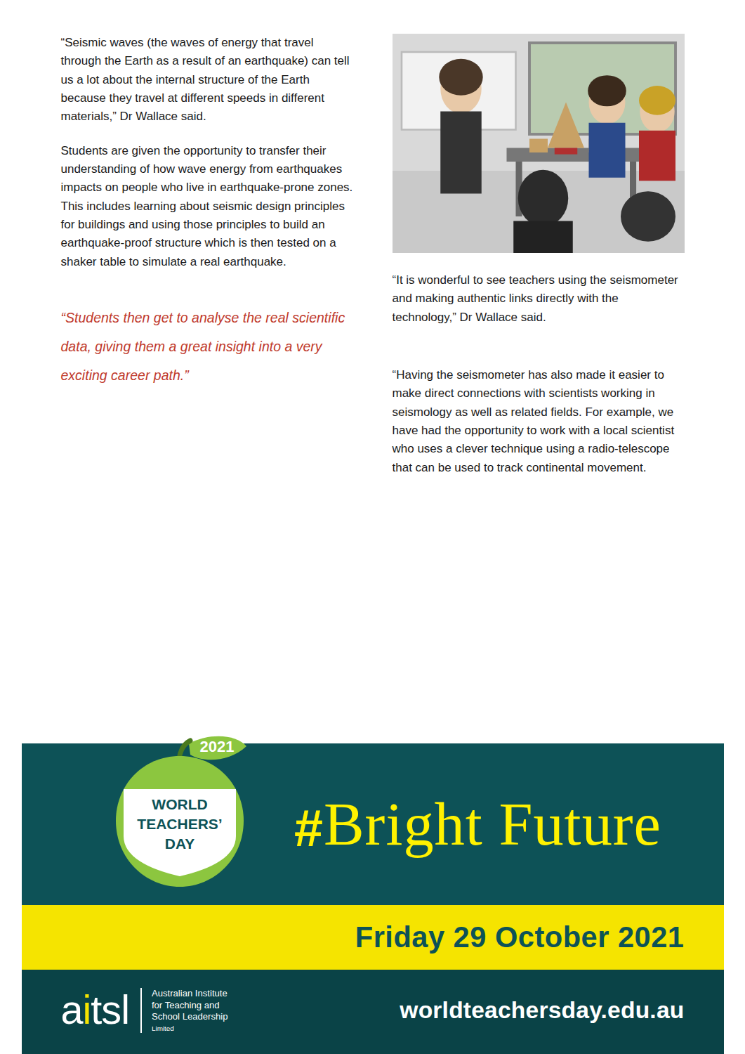“Seismic waves (the waves of energy that travel through the Earth as a result of an earthquake) can tell us a lot about the internal structure of the Earth because they travel at different speeds in different materials,” Dr Wallace said.
Students are given the opportunity to transfer their understanding of how wave energy from earthquakes impacts on people who live in earthquake-prone zones. This includes learning about seismic design principles for buildings and using those principles to build an earthquake-proof structure which is then tested on a shaker table to simulate a real earthquake.
“Students then get to analyse the real scientific data, giving them a great insight into a very exciting career path.”
“It is wonderful to see teachers using the seismometer and making authentic links directly with the technology,” Dr Wallace said.
“Having the seismometer has also made it easier to make direct connections with scientists working in seismology as well as related fields. For example, we have had the opportunity to work with a local scientist who uses a clever technique using a radio-telescope that can be used to track continental movement.
2021 WORLD TEACHERS’ DAY
#Bright Future
Friday 29 October 2021
aitsl
Australian Institute
for Teaching and
School Leadership Limited
worldteachersday.edu.au